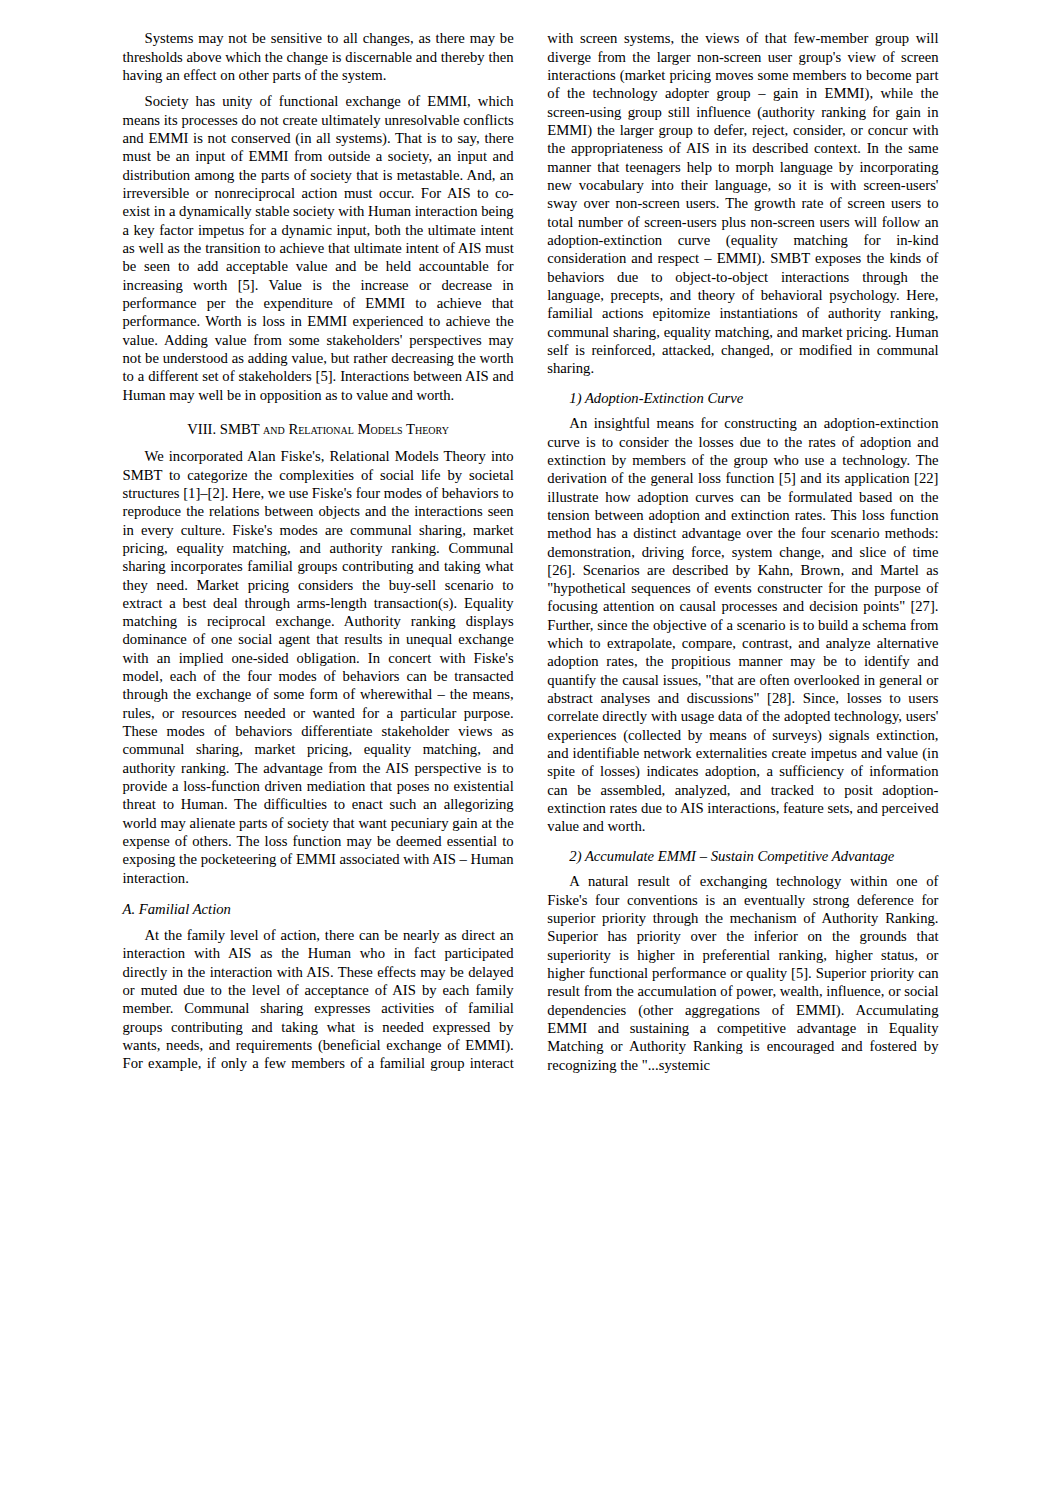Systems may not be sensitive to all changes, as there may be thresholds above which the change is discernable and thereby then having an effect on other parts of the system.
Society has unity of functional exchange of EMMI, which means its processes do not create ultimately unresolvable conflicts and EMMI is not conserved (in all systems). That is to say, there must be an input of EMMI from outside a society, an input and distribution among the parts of society that is metastable. And, an irreversible or nonreciprocal action must occur. For AIS to co-exist in a dynamically stable society with Human interaction being a key factor impetus for a dynamic input, both the ultimate intent as well as the transition to achieve that ultimate intent of AIS must be seen to add acceptable value and be held accountable for increasing worth [5]. Value is the increase or decrease in performance per the expenditure of EMMI to achieve that performance. Worth is loss in EMMI experienced to achieve the value. Adding value from some stakeholders' perspectives may not be understood as adding value, but rather decreasing the worth to a different set of stakeholders [5]. Interactions between AIS and Human may well be in opposition as to value and worth.
VIII. SMBT and Relational Models Theory
We incorporated Alan Fiske's, Relational Models Theory into SMBT to categorize the complexities of social life by societal structures [1]–[2]. Here, we use Fiske's four modes of behaviors to reproduce the relations between objects and the interactions seen in every culture. Fiske's modes are communal sharing, market pricing, equality matching, and authority ranking. Communal sharing incorporates familial groups contributing and taking what they need. Market pricing considers the buy-sell scenario to extract a best deal through arms-length transaction(s). Equality matching is reciprocal exchange. Authority ranking displays dominance of one social agent that results in unequal exchange with an implied one-sided obligation. In concert with Fiske's model, each of the four modes of behaviors can be transacted through the exchange of some form of wherewithal – the means, rules, or resources needed or wanted for a particular purpose. These modes of behaviors differentiate stakeholder views as communal sharing, market pricing, equality matching, and authority ranking. The advantage from the AIS perspective is to provide a loss-function driven mediation that poses no existential threat to Human. The difficulties to enact such an allegorizing world may alienate parts of society that want pecuniary gain at the expense of others. The loss function may be deemed essential to exposing the pocketeering of EMMI associated with AIS – Human interaction.
A. Familial Action
At the family level of action, there can be nearly as direct an interaction with AIS as the Human who in fact participated directly in the interaction with AIS. These effects may be delayed or muted due to the level of acceptance of AIS by each family member. Communal sharing expresses activities of familial groups contributing and taking what is needed expressed by wants, needs, and requirements (beneficial exchange of EMMI). For example, if only a few members of a familial group interact with screen systems, the views of that few-member group will diverge from the larger non-screen user group's view of screen interactions (market pricing moves some members to become part of the technology adopter group – gain in EMMI), while the screen-using group still influence (authority ranking for gain in EMMI) the larger group to defer, reject, consider, or concur with the appropriateness of AIS in its described context. In the same manner that teenagers help to morph language by incorporating new vocabulary into their language, so it is with screen-users' sway over non-screen users. The growth rate of screen users to total number of screen-users plus non-screen users will follow an adoption-extinction curve (equality matching for in-kind consideration and respect – EMMI). SMBT exposes the kinds of behaviors due to object-to-object interactions through the language, precepts, and theory of behavioral psychology. Here, familial actions epitomize instantiations of authority ranking, communal sharing, equality matching, and market pricing. Human self is reinforced, attacked, changed, or modified in communal sharing.
1) Adoption-Extinction Curve
An insightful means for constructing an adoption-extinction curve is to consider the losses due to the rates of adoption and extinction by members of the group who use a technology. The derivation of the general loss function [5] and its application [22] illustrate how adoption curves can be formulated based on the tension between adoption and extinction rates. This loss function method has a distinct advantage over the four scenario methods: demonstration, driving force, system change, and slice of time [26]. Scenarios are described by Kahn, Brown, and Martel as "hypothetical sequences of events constructer for the purpose of focusing attention on causal processes and decision points" [27]. Further, since the objective of a scenario is to build a schema from which to extrapolate, compare, contrast, and analyze alternative adoption rates, the propitious manner may be to identify and quantify the causal issues, "that are often overlooked in general or abstract analyses and discussions" [28]. Since, losses to users correlate directly with usage data of the adopted technology, users' experiences (collected by means of surveys) signals extinction, and identifiable network externalities create impetus and value (in spite of losses) indicates adoption, a sufficiency of information can be assembled, analyzed, and tracked to posit adoption-extinction rates due to AIS interactions, feature sets, and perceived value and worth.
2) Accumulate EMMI – Sustain Competitive Advantage
A natural result of exchanging technology within one of Fiske's four conventions is an eventually strong deference for superior priority through the mechanism of Authority Ranking. Superior has priority over the inferior on the grounds that superiority is higher in preferential ranking, higher status, or higher functional performance or quality [5]. Superior priority can result from the accumulation of power, wealth, influence, or social dependencies (other aggregations of EMMI). Accumulating EMMI and sustaining a competitive advantage in Equality Matching or Authority Ranking is encouraged and fostered by recognizing the "...systemic